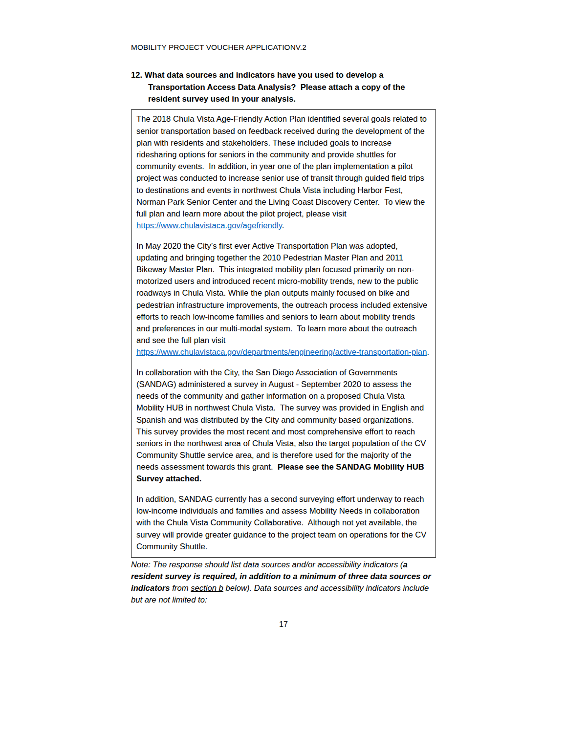MOBILITY PROJECT VOUCHER APPLICATIONV.2
12. What data sources and indicators have you used to develop a Transportation Access Data Analysis? Please attach a copy of the resident survey used in your analysis.
The 2018 Chula Vista Age-Friendly Action Plan identified several goals related to senior transportation based on feedback received during the development of the plan with residents and stakeholders. These included goals to increase ridesharing options for seniors in the community and provide shuttles for community events. In addition, in year one of the plan implementation a pilot project was conducted to increase senior use of transit through guided field trips to destinations and events in northwest Chula Vista including Harbor Fest, Norman Park Senior Center and the Living Coast Discovery Center. To view the full plan and learn more about the pilot project, please visit https://www.chulavistaca.gov/agefriendly.
In May 2020 the City’s first ever Active Transportation Plan was adopted, updating and bringing together the 2010 Pedestrian Master Plan and 2011 Bikeway Master Plan. This integrated mobility plan focused primarily on non-motorized users and introduced recent micro-mobility trends, new to the public roadways in Chula Vista. While the plan outputs mainly focused on bike and pedestrian infrastructure improvements, the outreach process included extensive efforts to reach low-income families and seniors to learn about mobility trends and preferences in our multi-modal system. To learn more about the outreach and see the full plan visit https://www.chulavistaca.gov/departments/engineering/active-transportation-plan.
In collaboration with the City, the San Diego Association of Governments (SANDAG) administered a survey in August - September 2020 to assess the needs of the community and gather information on a proposed Chula Vista Mobility HUB in northwest Chula Vista. The survey was provided in English and Spanish and was distributed by the City and community based organizations. This survey provides the most recent and most comprehensive effort to reach seniors in the northwest area of Chula Vista, also the target population of the CV Community Shuttle service area, and is therefore used for the majority of the needs assessment towards this grant. Please see the SANDAG Mobility HUB Survey attached.
In addition, SANDAG currently has a second surveying effort underway to reach low-income individuals and families and assess Mobility Needs in collaboration with the Chula Vista Community Collaborative. Although not yet available, the survey will provide greater guidance to the project team on operations for the CV Community Shuttle.
Note: The response should list data sources and/or accessibility indicators (a resident survey is required, in addition to a minimum of three data sources or indicators from section b below). Data sources and accessibility indicators include but are not limited to:
17